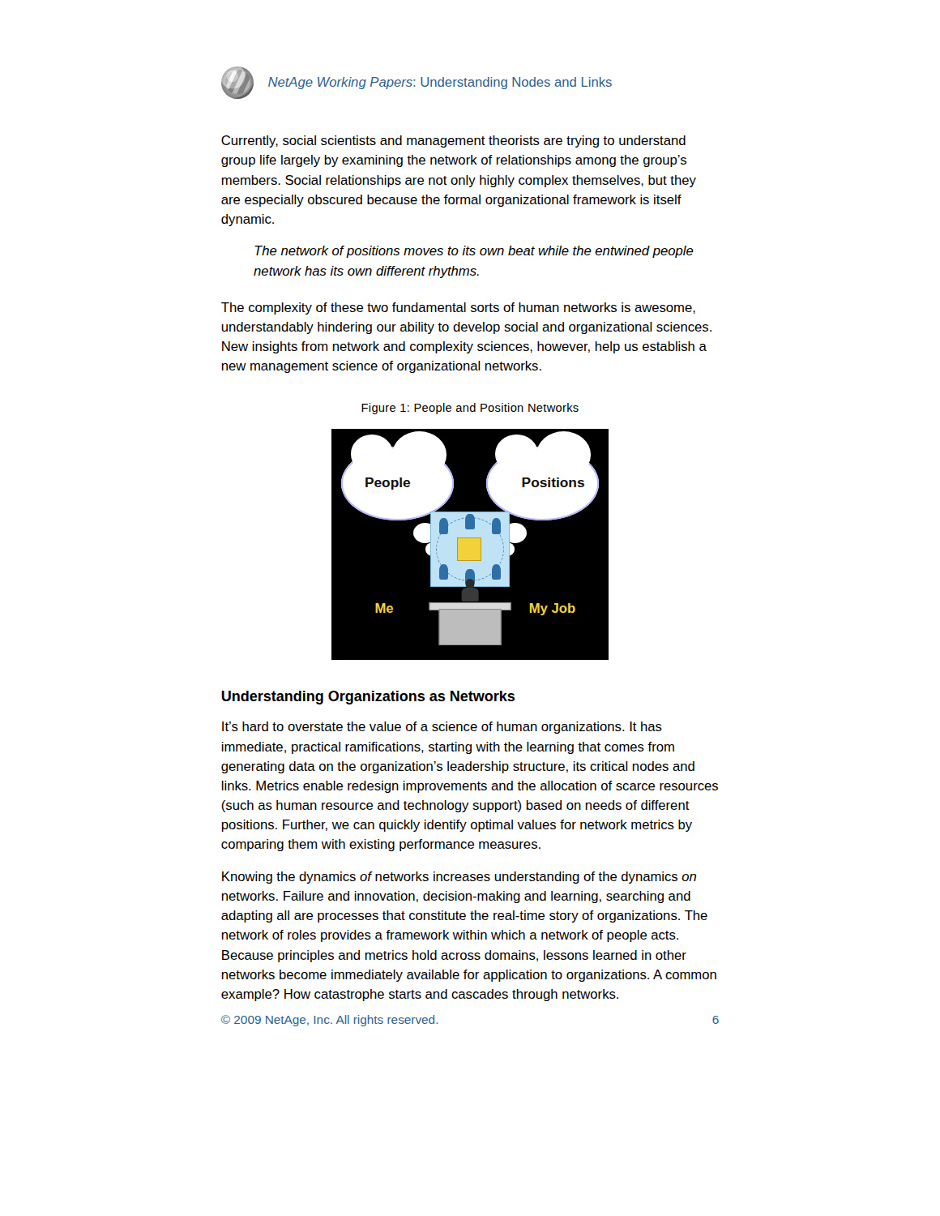NetAge Working Papers: Understanding Nodes and Links
Currently, social scientists and management theorists are trying to understand group life largely by examining the network of relationships among the group’s members. Social relationships are not only highly complex themselves, but they are especially obscured because the formal organizational framework is itself dynamic.
The network of positions moves to its own beat while the entwined people network has its own different rhythms.
The complexity of these two fundamental sorts of human networks is awesome, understandably hindering our ability to develop social and organizational sciences. New insights from network and complexity sciences, however, help us establish a new management science of organizational networks.
Figure 1: People and Position Networks
People
Positions
Me
My Job
Understanding Organizations as Networks
It’s hard to overstate the value of a science of human organizations. It has immediate, practical ramifications, starting with the learning that comes from generating data on the organization’s leadership structure, its critical nodes and links. Metrics enable redesign improvements and the allocation of scarce resources (such as human resource and technology support) based on needs of different positions. Further, we can quickly identify optimal values for network metrics by comparing them with existing performance measures.
Knowing the dynamics of networks increases understanding of the dynamics on networks. Failure and innovation, decision-making and learning, searching and adapting all are processes that constitute the real-time story of organizations. The network of roles provides a framework within which a network of people acts. Because principles and metrics hold across domains, lessons learned in other networks become immediately available for application to organizations. A common example? How catastrophe starts and cascades through networks.
© 2009 NetAge, Inc. All rights reserved.
6